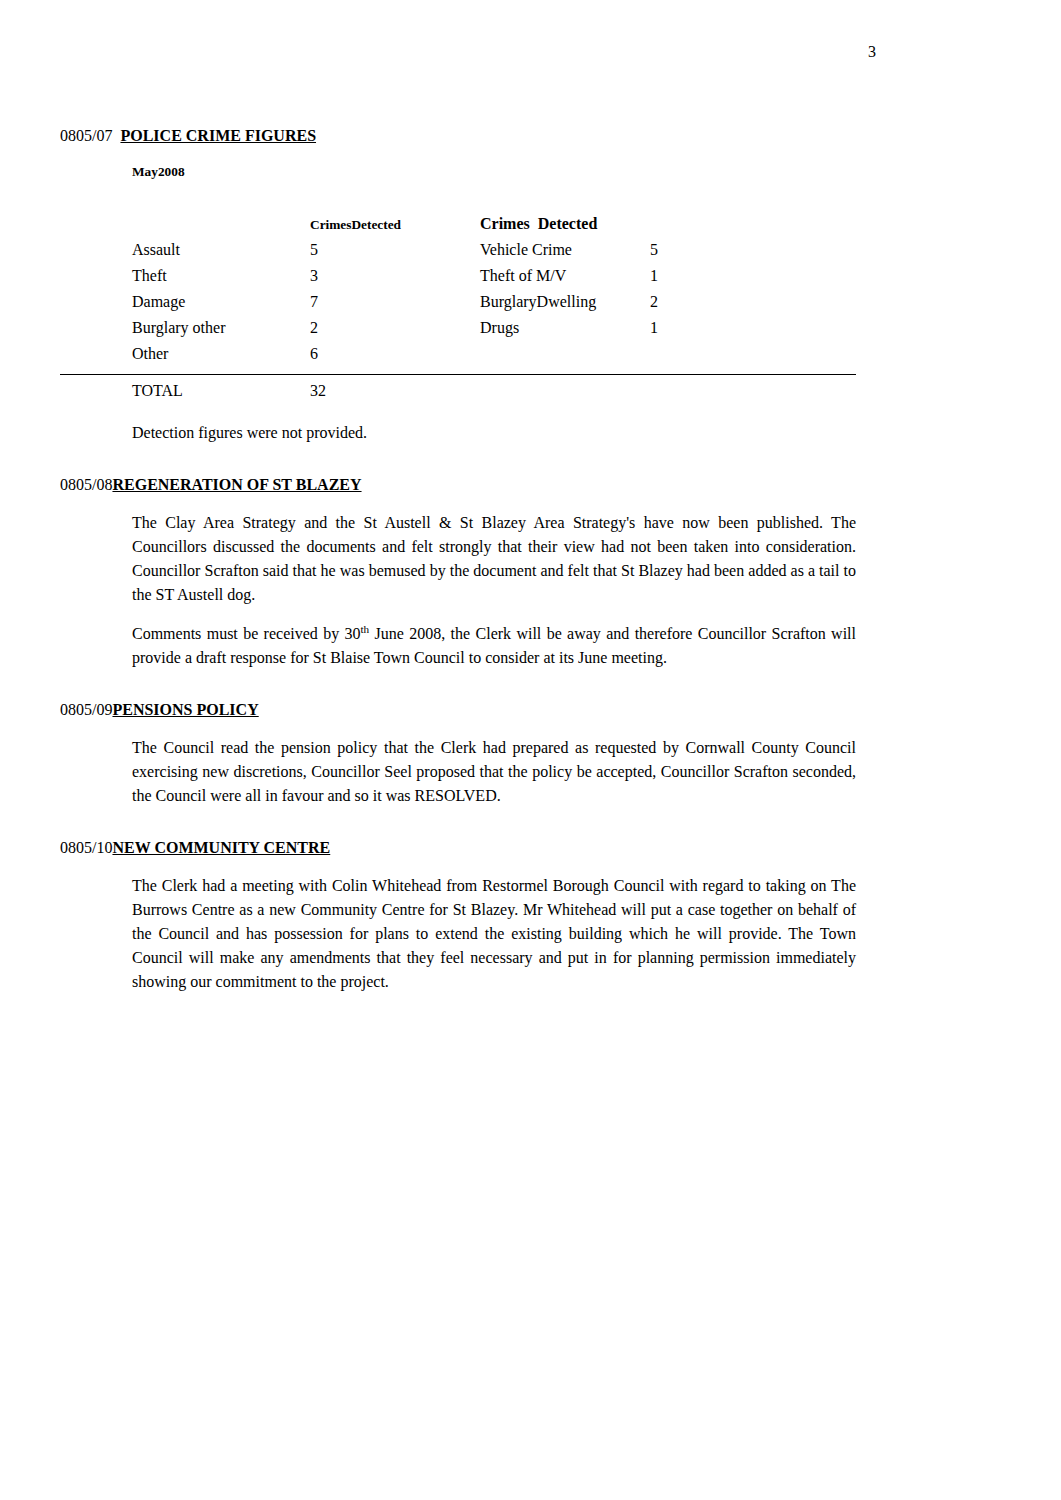3
0805/07 POLICE CRIME FIGURES
May2008
| | CrimesDetected | | Crimes Detected | |
| Assault | 5 | | Vehicle Crime | 5 |
| Theft | 3 | | Theft of M/V | 1 |
| Damage | 7 | | BurglaryDwelling | 2 |
| Burglary other | 2 | | Drugs | 1 |
| Other | 6 | | | |
| TOTAL | 32 | | | |
Detection figures were not provided.
0805/08 REGENERATION OF ST BLAZEY
The Clay Area Strategy and the St Austell & St Blazey Area Strategy's have now been published. The Councillors discussed the documents and felt strongly that their view had not been taken into consideration. Councillor Scrafton said that he was bemused by the document and felt that St Blazey had been added as a tail to the ST Austell dog.
Comments must be received by 30th June 2008, the Clerk will be away and therefore Councillor Scrafton will provide a draft response for St Blaise Town Council to consider at its June meeting.
0805/09 PENSIONS POLICY
The Council read the pension policy that the Clerk had prepared as requested by Cornwall County Council exercising new discretions, Councillor Seel proposed that the policy be accepted, Councillor Scrafton seconded, the Council were all in favour and so it was RESOLVED.
0805/10 NEW COMMUNITY CENTRE
The Clerk had a meeting with Colin Whitehead from Restormel Borough Council with regard to taking on The Burrows Centre as a new Community Centre for St Blazey. Mr Whitehead will put a case together on behalf of the Council and has possession for plans to extend the existing building which he will provide. The Town Council will make any amendments that they feel necessary and put in for planning permission immediately showing our commitment to the project.